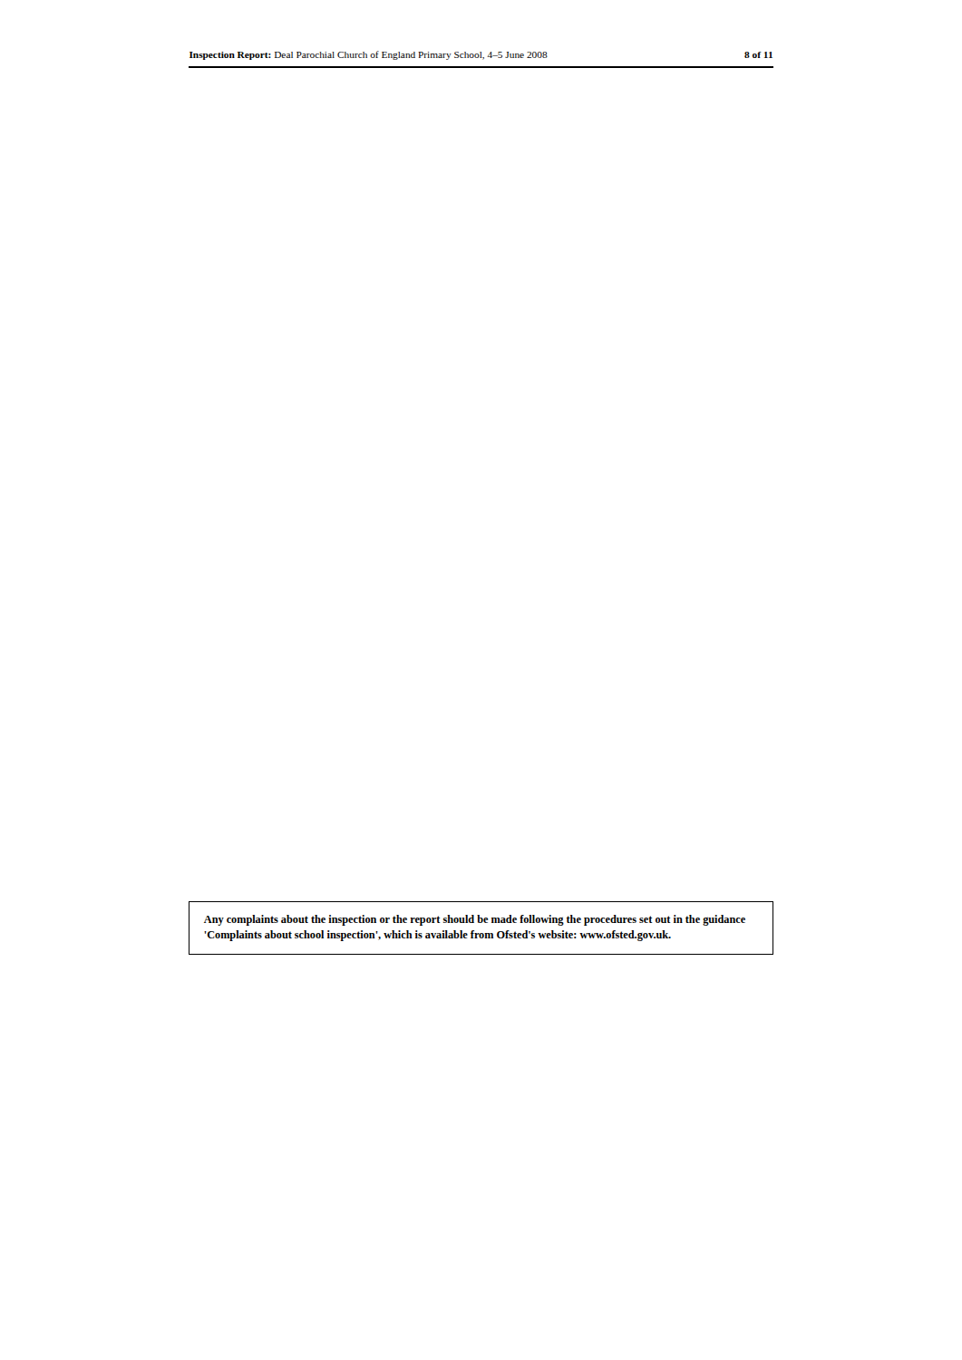Inspection Report: Deal Parochial Church of England Primary School, 4–5 June 2008
8 of 11
Any complaints about the inspection or the report should be made following the procedures set out in the guidance 'Complaints about school inspection', which is available from Ofsted's website: www.ofsted.gov.uk.